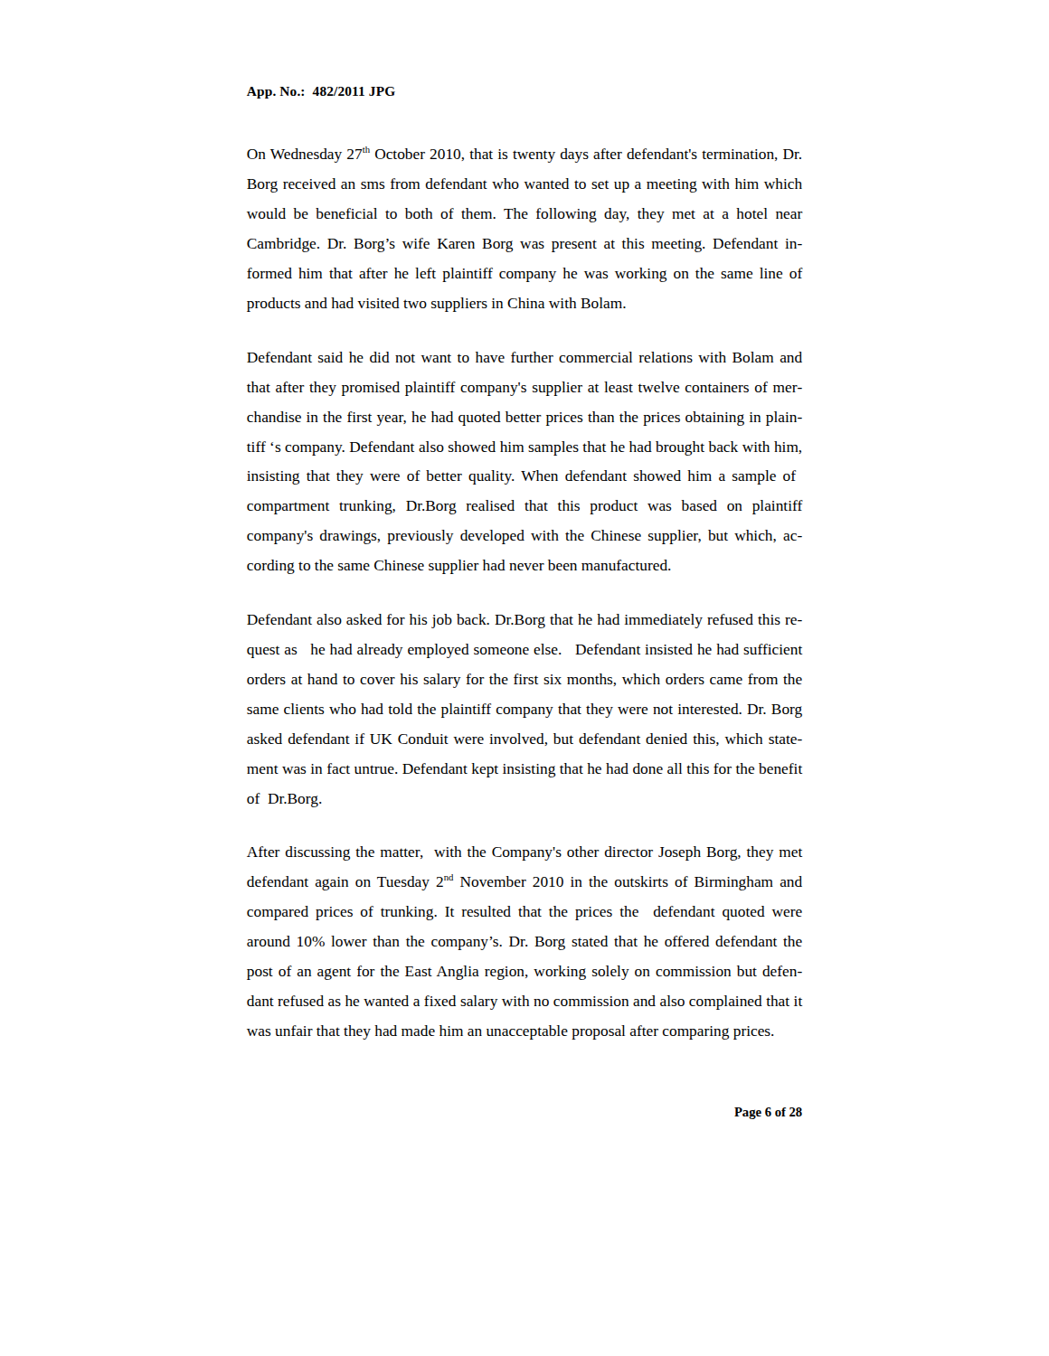App. No.: 482/2011 JPG
On Wednesday 27th October 2010, that is twenty days after defendant's termination, Dr. Borg received an sms from defendant who wanted to set up a meeting with him which would be beneficial to both of them. The following day, they met at a hotel near Cambridge. Dr. Borg’s wife Karen Borg was present at this meeting. Defendant informed him that after he left plaintiff company he was working on the same line of products and had visited two suppliers in China with Bolam.
Defendant said he did not want to have further commercial relations with Bolam and that after they promised plaintiff company's supplier at least twelve containers of merchandise in the first year, he had quoted better prices than the prices obtaining in plaintiff ‘s company. Defendant also showed him samples that he had brought back with him, insisting that they were of better quality. When defendant showed him a sample of compartment trunking, Dr.Borg realised that this product was based on plaintiff company's drawings, previously developed with the Chinese supplier, but which, according to the same Chinese supplier had never been manufactured.
Defendant also asked for his job back. Dr.Borg that he had immediately refused this request as he had already employed someone else. Defendant insisted he had sufficient orders at hand to cover his salary for the first six months, which orders came from the same clients who had told the plaintiff company that they were not interested. Dr. Borg asked defendant if UK Conduit were involved, but defendant denied this, which statement was in fact untrue. Defendant kept insisting that he had done all this for the benefit of Dr.Borg.
After discussing the matter, with the Company's other director Joseph Borg, they met defendant again on Tuesday 2nd November 2010 in the outskirts of Birmingham and compared prices of trunking. It resulted that the prices the defendant quoted were around 10% lower than the company’s. Dr. Borg stated that he offered defendant the post of an agent for the East Anglia region, working solely on commission but defendant refused as he wanted a fixed salary with no commission and also complained that it was unfair that they had made him an unacceptable proposal after comparing prices.
Page 6 of 28